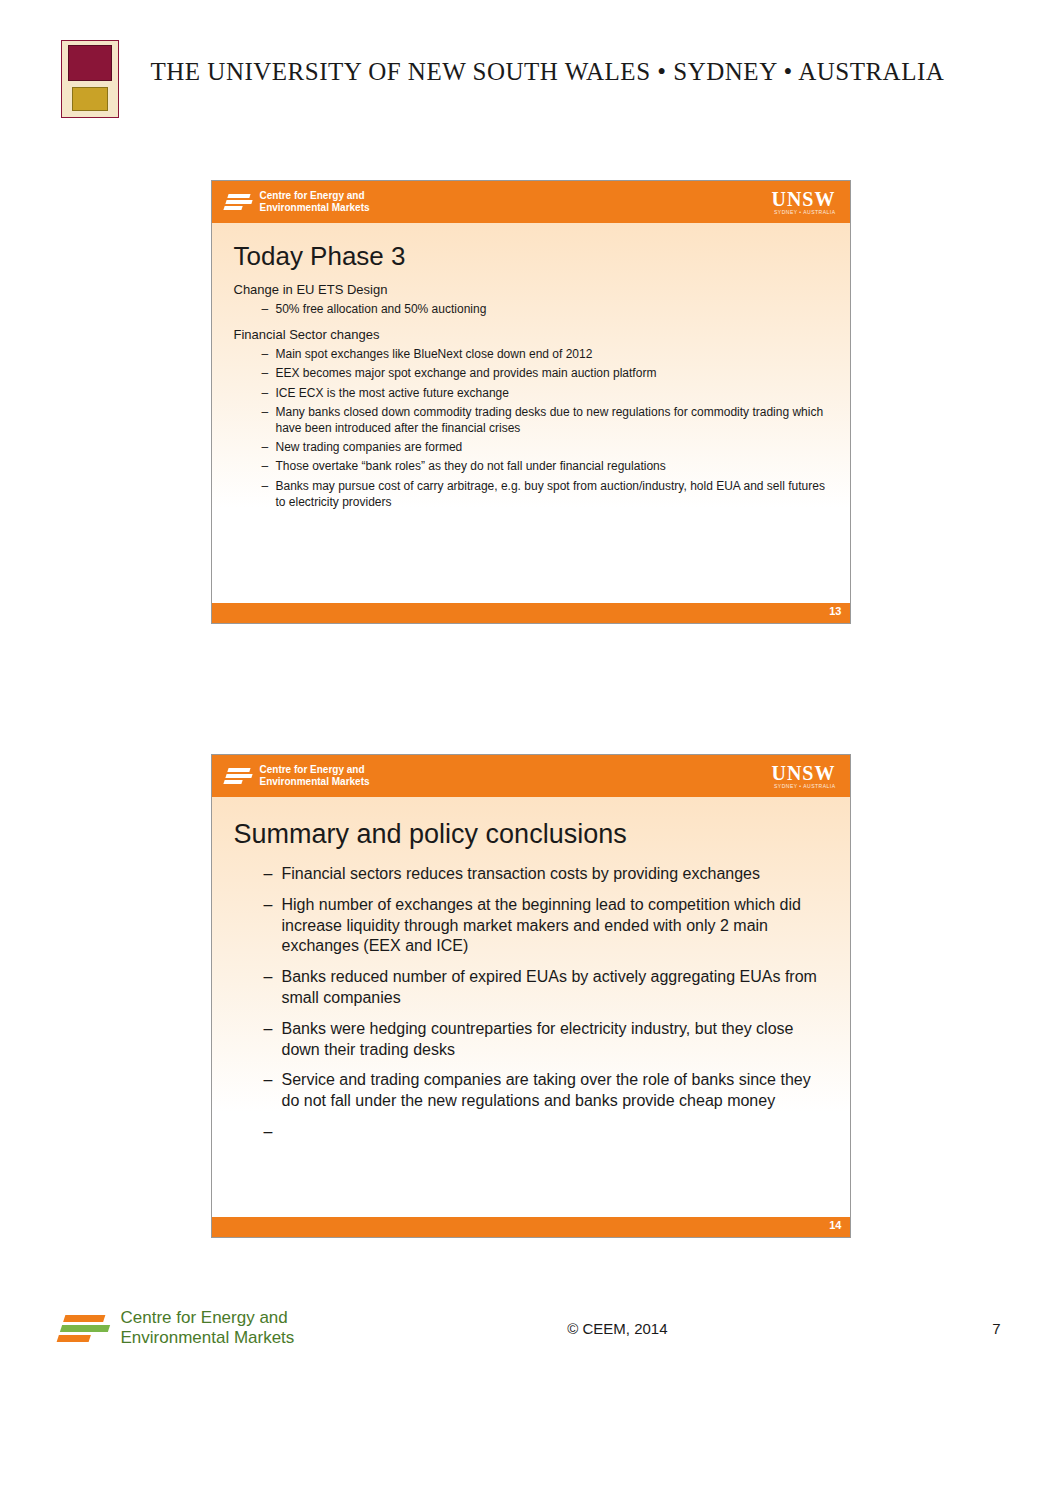THE UNIVERSITY OF NEW SOUTH WALES • SYDNEY • AUSTRALIA
Centre for Energy and
Environmental Markets
UNSW
SYDNEY • AUSTRALIA
Today Phase 3
Change in EU ETS Design
50% free allocation and 50% auctioning
Financial Sector changes
Main spot exchanges like BlueNext close down end of 2012
EEX becomes major spot exchange and provides main auction platform
ICE ECX is the most active future exchange
Many banks closed down commodity trading desks due to new regulations for commodity trading which have been introduced after the financial crises
New trading companies are formed
Those overtake “bank roles” as they do not fall under financial regulations
Banks may pursue cost of carry arbitrage, e.g. buy spot from auction/industry, hold EUA and sell futures to electricity providers
13
Centre for Energy and
Environmental Markets
UNSW
SYDNEY • AUSTRALIA
Summary and policy conclusions
Financial sectors reduces transaction costs by providing exchanges
High number of exchanges at the beginning lead to competition which did increase liquidity through market makers and ended with only 2 main exchanges (EEX and ICE)
Banks reduced number of expired EUAs by actively aggregating EUAs from small companies
Banks were hedging countreparties for electricity industry, but they close down their trading desks
Service and trading companies are taking over the role of banks since they do not fall under the new regulations and banks provide cheap money
14
Centre for Energy and
Environmental Markets
© CEEM, 2014
7